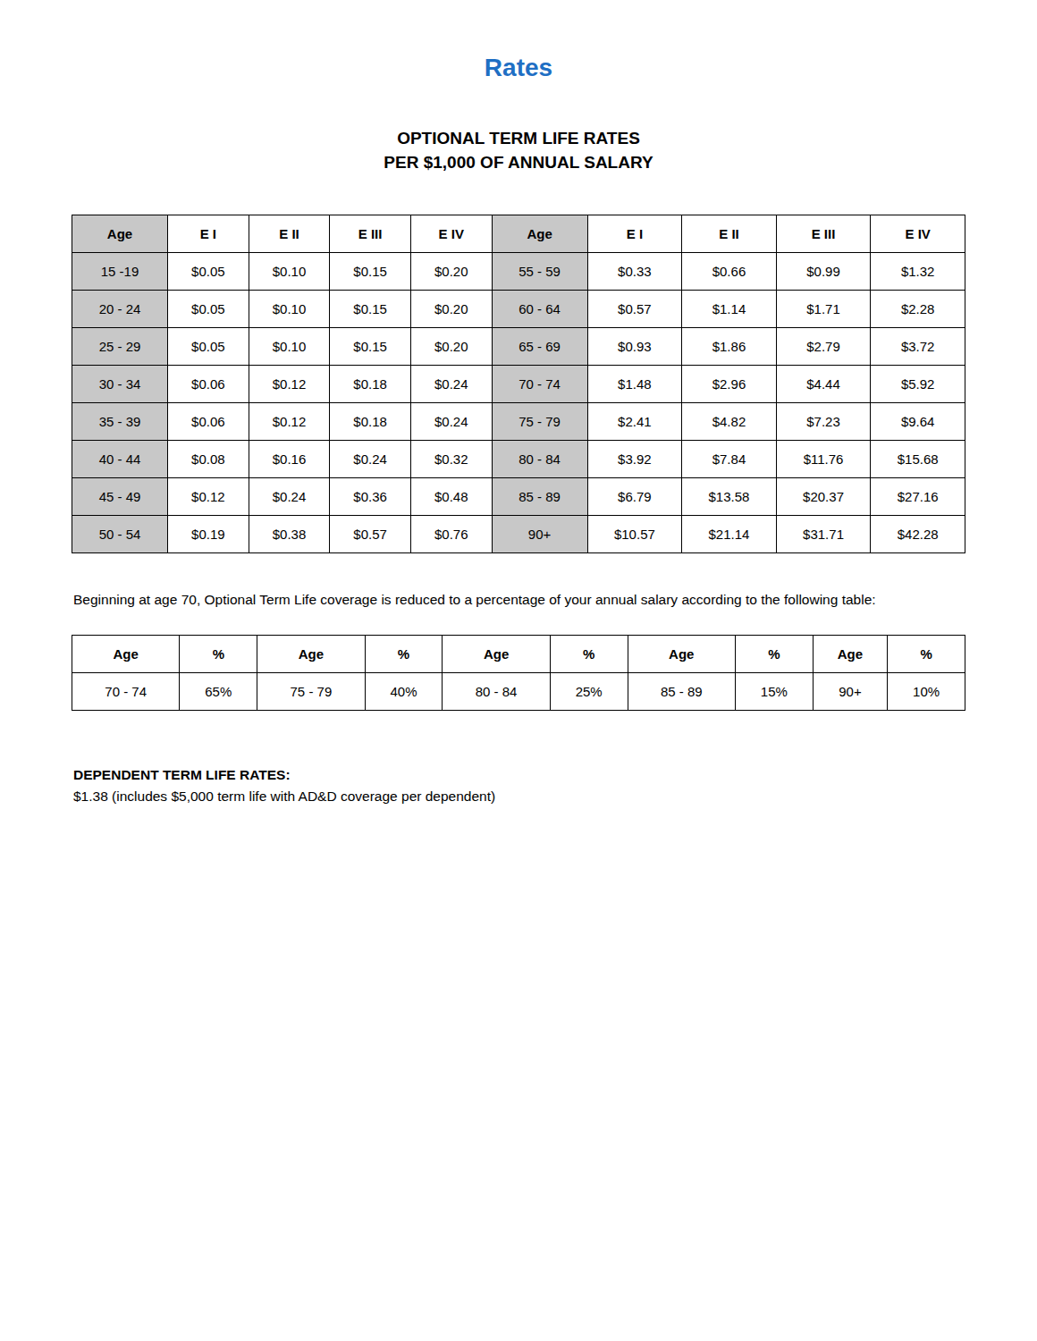Rates
OPTIONAL TERM LIFE RATES
PER $1,000 OF ANNUAL SALARY
| Age | E I | E II | E III | E IV | Age | E I | E II | E III | E IV |
| --- | --- | --- | --- | --- | --- | --- | --- | --- | --- |
| 15 -19 | $0.05 | $0.10 | $0.15 | $0.20 | 55 - 59 | $0.33 | $0.66 | $0.99 | $1.32 |
| 20 - 24 | $0.05 | $0.10 | $0.15 | $0.20 | 60 - 64 | $0.57 | $1.14 | $1.71 | $2.28 |
| 25 - 29 | $0.05 | $0.10 | $0.15 | $0.20 | 65 - 69 | $0.93 | $1.86 | $2.79 | $3.72 |
| 30 - 34 | $0.06 | $0.12 | $0.18 | $0.24 | 70 - 74 | $1.48 | $2.96 | $4.44 | $5.92 |
| 35 - 39 | $0.06 | $0.12 | $0.18 | $0.24 | 75 - 79 | $2.41 | $4.82 | $7.23 | $9.64 |
| 40 - 44 | $0.08 | $0.16 | $0.24 | $0.32 | 80 - 84 | $3.92 | $7.84 | $11.76 | $15.68 |
| 45 - 49 | $0.12 | $0.24 | $0.36 | $0.48 | 85 - 89 | $6.79 | $13.58 | $20.37 | $27.16 |
| 50 - 54 | $0.19 | $0.38 | $0.57 | $0.76 | 90+ | $10.57 | $21.14 | $31.71 | $42.28 |
Beginning at age 70, Optional Term Life coverage is reduced to a percentage of your annual salary according to the following table:
| Age | % | Age | % | Age | % | Age | % | Age | % |
| --- | --- | --- | --- | --- | --- | --- | --- | --- | --- |
| 70 - 74 | 65% | 75 - 79 | 40% | 80 - 84 | 25% | 85 - 89 | 15% | 90+ | 10% |
DEPENDENT TERM LIFE RATES:
$1.38 (includes $5,000 term life with AD&D coverage per dependent)